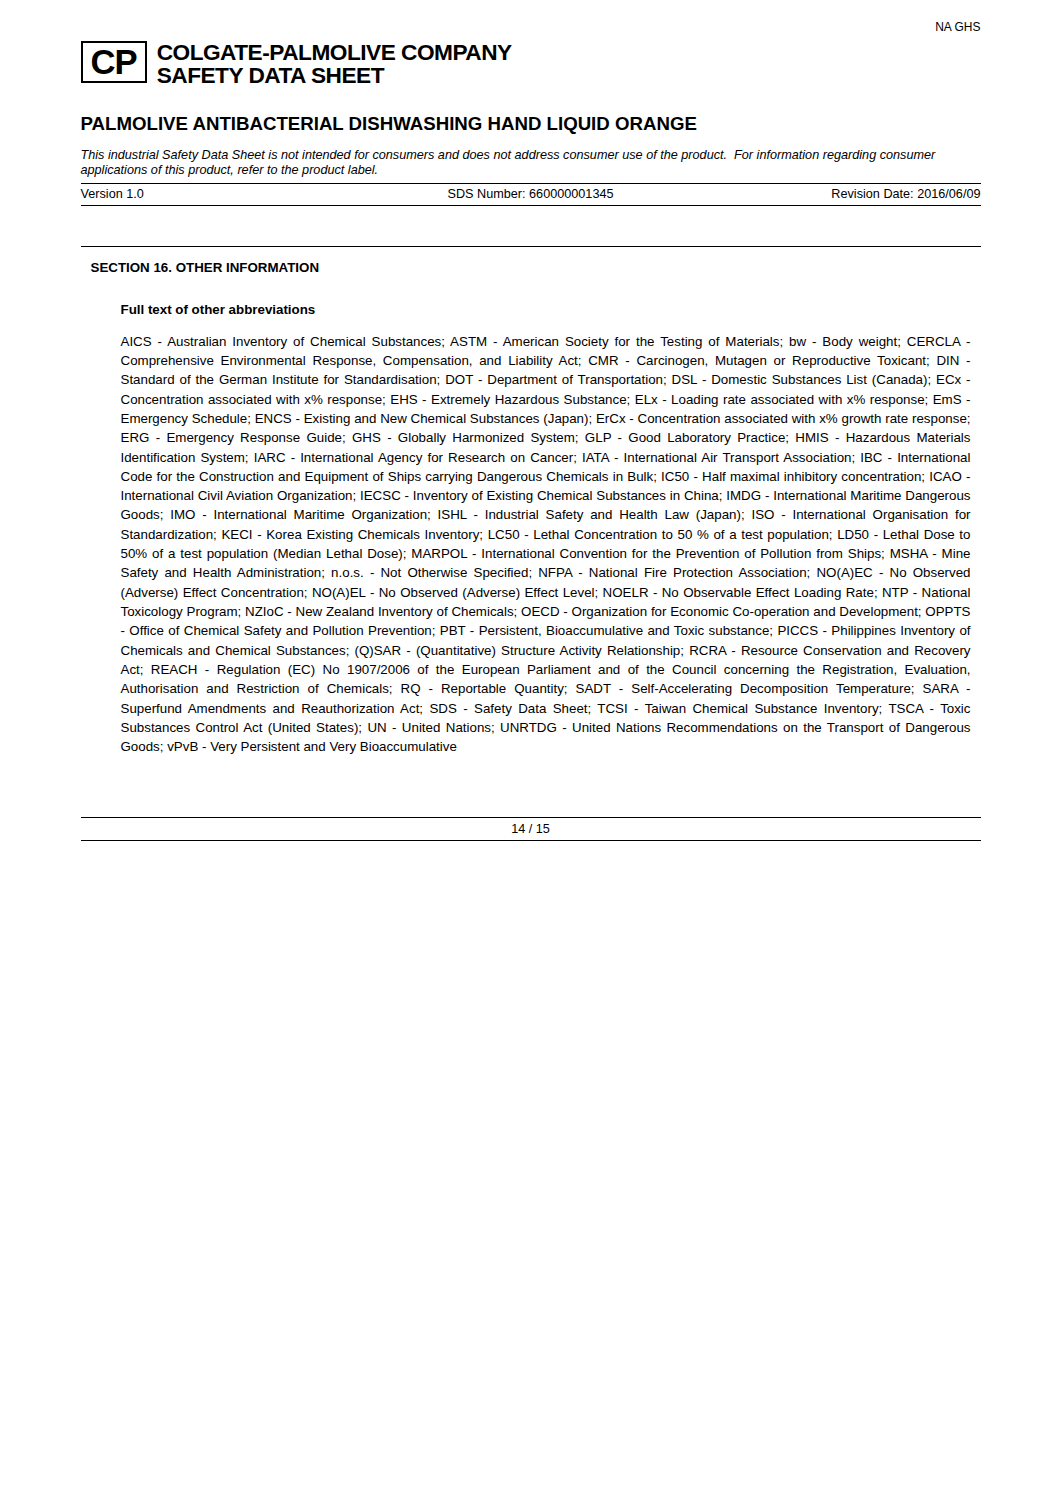NA GHS
CP
COLGATE-PALMOLIVE COMPANY
SAFETY DATA SHEET
PALMOLIVE ANTIBACTERIAL DISHWASHING HAND LIQUID ORANGE
This industrial Safety Data Sheet is not intended for consumers and does not address consumer use of the product. For information regarding consumer applications of this product, refer to the product label.
Version 1.0 SDS Number: 660000001345 Revision Date: 2016/06/09
SECTION 16. OTHER INFORMATION
Full text of other abbreviations
AICS - Australian Inventory of Chemical Substances; ASTM - American Society for the Testing of Materials; bw - Body weight; CERCLA - Comprehensive Environmental Response, Compensation, and Liability Act; CMR - Carcinogen, Mutagen or Reproductive Toxicant; DIN - Standard of the German Institute for Standardisation; DOT - Department of Transportation; DSL - Domestic Substances List (Canada); ECx - Concentration associated with x% response; EHS - Extremely Hazardous Substance; ELx - Loading rate associated with x% response; EmS - Emergency Schedule; ENCS - Existing and New Chemical Substances (Japan); ErCx - Concentration associated with x% growth rate response; ERG - Emergency Response Guide; GHS - Globally Harmonized System; GLP - Good Laboratory Practice; HMIS - Hazardous Materials Identification System; IARC - International Agency for Research on Cancer; IATA - International Air Transport Association; IBC - International Code for the Construction and Equipment of Ships carrying Dangerous Chemicals in Bulk; IC50 - Half maximal inhibitory concentration; ICAO - International Civil Aviation Organization; IECSC - Inventory of Existing Chemical Substances in China; IMDG - International Maritime Dangerous Goods; IMO - International Maritime Organization; ISHL - Industrial Safety and Health Law (Japan); ISO - International Organisation for Standardization; KECI - Korea Existing Chemicals Inventory; LC50 - Lethal Concentration to 50 % of a test population; LD50 - Lethal Dose to 50% of a test population (Median Lethal Dose); MARPOL - International Convention for the Prevention of Pollution from Ships; MSHA - Mine Safety and Health Administration; n.o.s. - Not Otherwise Specified; NFPA - National Fire Protection Association; NO(A)EC - No Observed (Adverse) Effect Concentration; NO(A)EL - No Observed (Adverse) Effect Level; NOELR - No Observable Effect Loading Rate; NTP - National Toxicology Program; NZIoC - New Zealand Inventory of Chemicals; OECD - Organization for Economic Co-operation and Development; OPPTS - Office of Chemical Safety and Pollution Prevention; PBT - Persistent, Bioaccumulative and Toxic substance; PICCS - Philippines Inventory of Chemicals and Chemical Substances; (Q)SAR - (Quantitative) Structure Activity Relationship; RCRA - Resource Conservation and Recovery Act; REACH - Regulation (EC) No 1907/2006 of the European Parliament and of the Council concerning the Registration, Evaluation, Authorisation and Restriction of Chemicals; RQ - Reportable Quantity; SADT - Self-Accelerating Decomposition Temperature; SARA - Superfund Amendments and Reauthorization Act; SDS - Safety Data Sheet; TCSI - Taiwan Chemical Substance Inventory; TSCA - Toxic Substances Control Act (United States); UN - United Nations; UNRTDG - United Nations Recommendations on the Transport of Dangerous Goods; vPvB - Very Persistent and Very Bioaccumulative
14 / 15